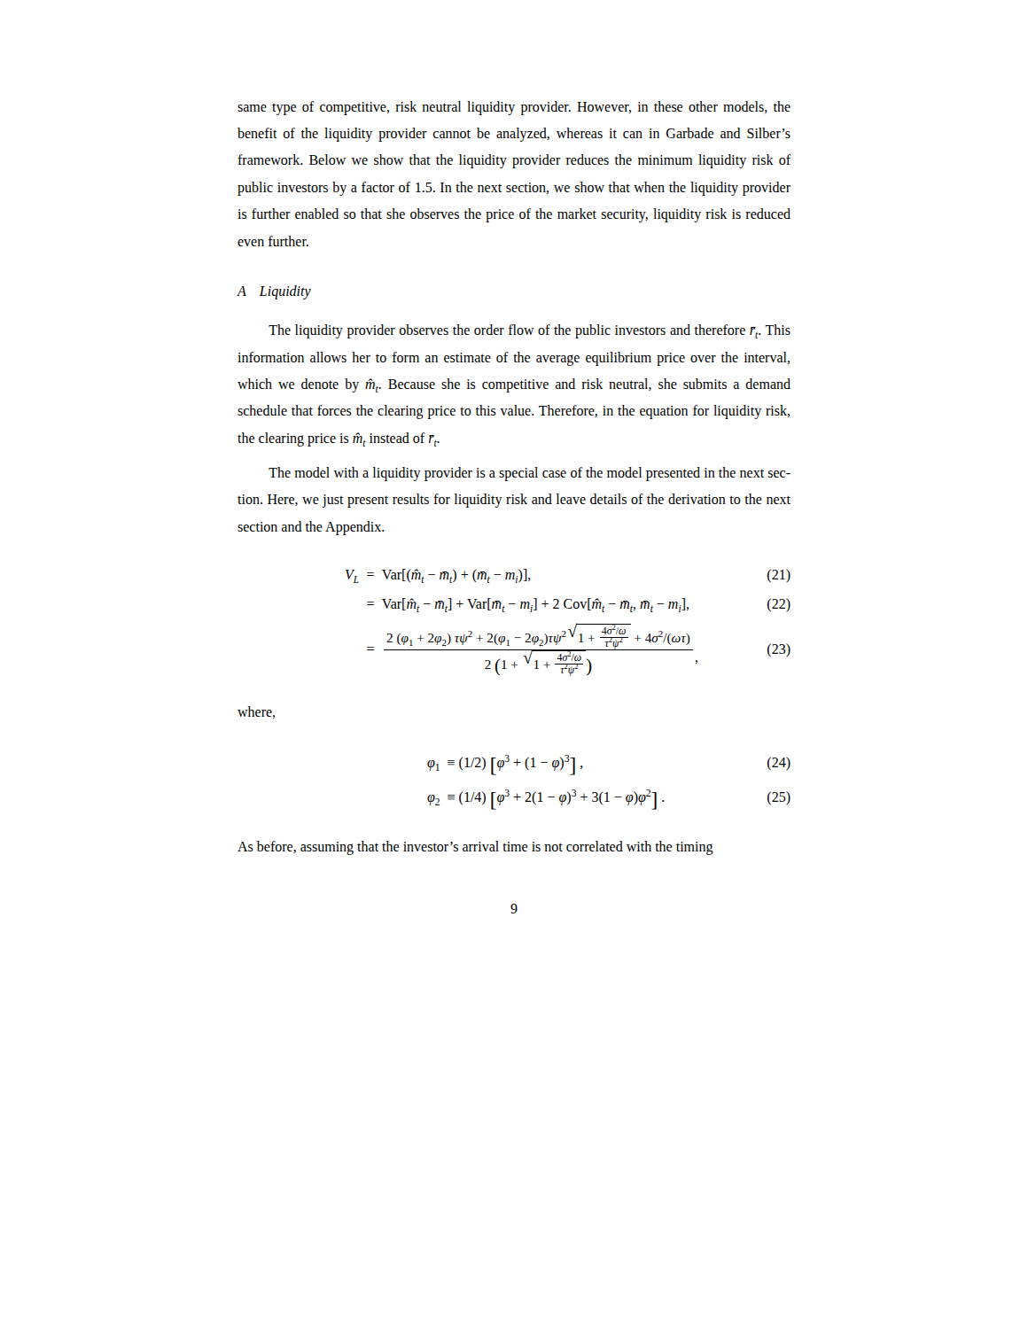same type of competitive, risk neutral liquidity provider. However, in these other models, the benefit of the liquidity provider cannot be analyzed, whereas it can in Garbade and Silber’s framework. Below we show that the liquidity provider reduces the minimum liquidity risk of public investors by a factor of 1.5. In the next section, we show that when the liquidity provider is further enabled so that she observes the price of the market security, liquidity risk is reduced even further.
ALiquidity
The liquidity provider observes the order flow of the public investors and therefore r̄t. This information allows her to form an estimate of the average equilibrium price over the interval, which we denote by m̂t. Because she is competitive and risk neutral, she submits a demand schedule that forces the clearing price to this value. Therefore, in the equation for liquidity risk, the clearing price is m̂t instead of r̄t.
The model with a liquidity provider is a special case of the model presented in the next section. Here, we just present results for liquidity risk and leave details of the derivation to the next section and the Appendix.
| V L | = | Var[( m̂ t − m̄ t ) + ( m̄ t − m i )], | (21) |
| | = | Var[ m̂ t − m̄ t ] + Var[ m̄ t − m i ] + 2 Cov[ m̂ t − m̄ t , m̄ t − m i ], | (22) |
| | = | 2 ( φ 1 + 2 φ 2 ) τψ 2 + 2( φ 1 − 2 φ 2 ) τψ 2 1 + 4 σ 2 / ω τ 2 ψ 2 + 4 σ 2 /( ωτ ) 2 ( 1 + 1 + 4 σ 2 / ω τ 2 ψ 2 ) , | (23) |
where,
| φ 1 ≡ | (1/2) [ φ 3 + (1 − φ ) 3 ] , | (24) |
| φ 2 ≡ | (1/4) [ φ 3 + 2(1 − φ ) 3 + 3(1 − φ ) φ 2 ] . | (25) |
As before, assuming that the investor’s arrival time is not correlated with the timing
9